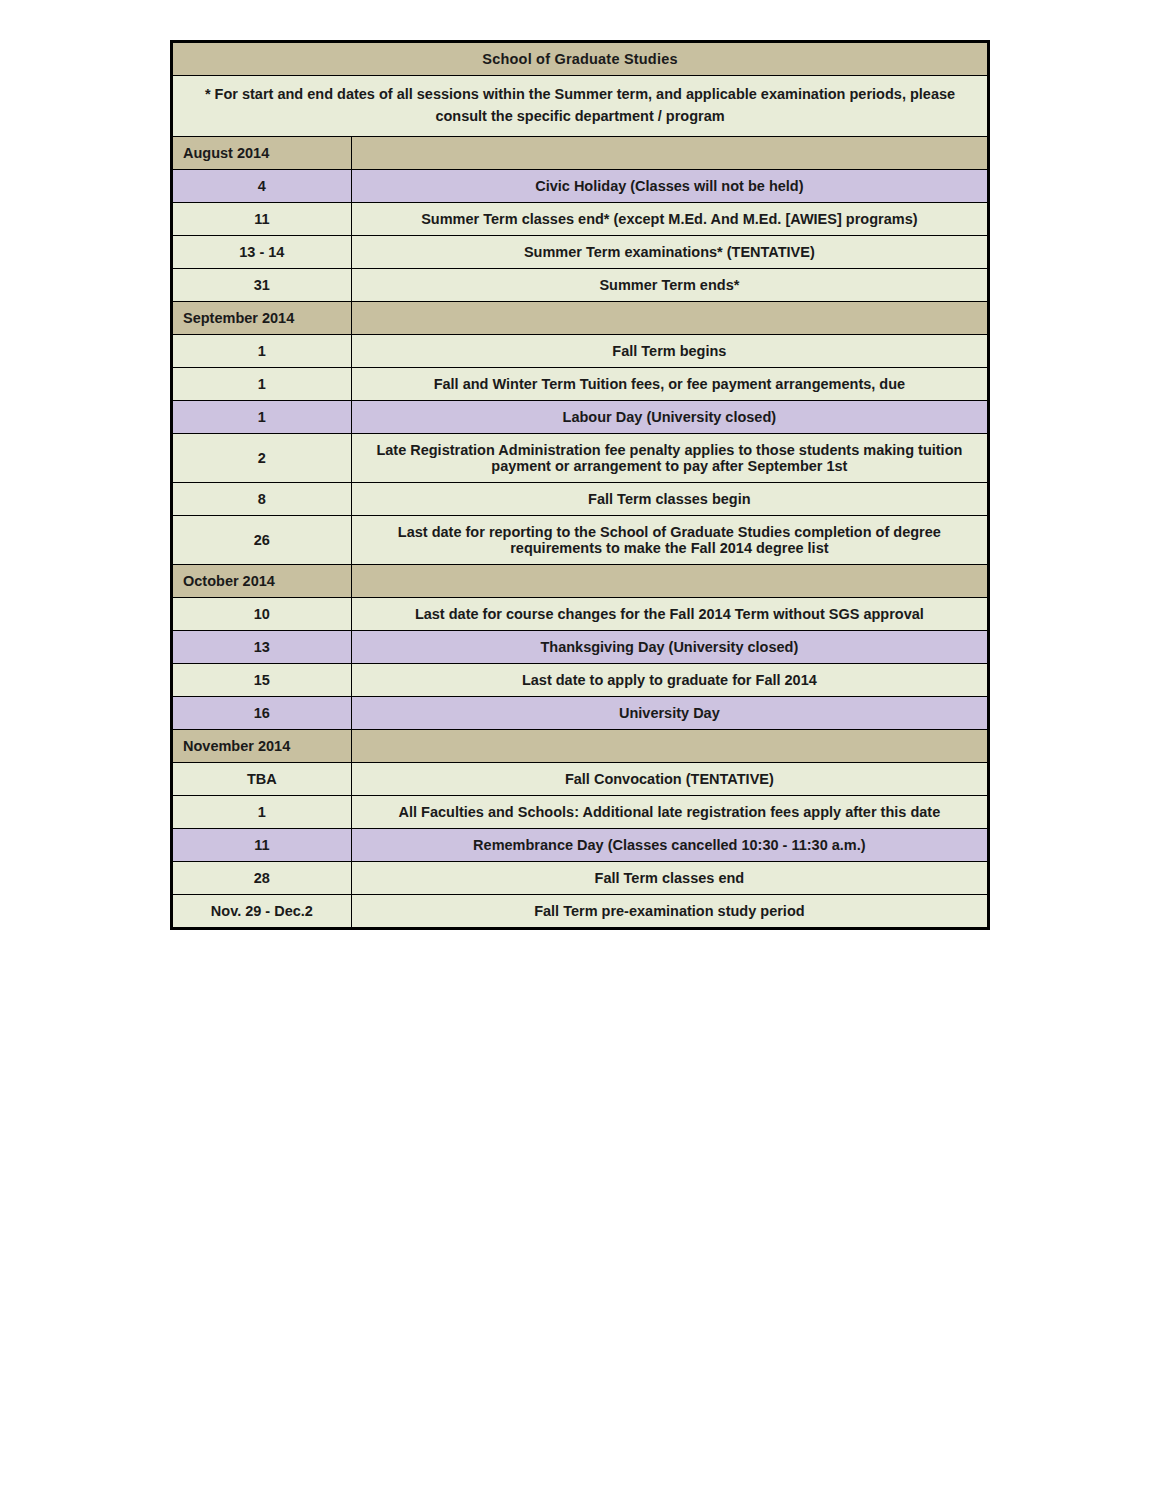| School of Graduate Studies |
| * For start and end dates of all sessions within the Summer term, and applicable examination periods, please consult the specific department / program |
| August 2014 | |
| 4 | Civic Holiday (Classes will not be held) |
| 11 | Summer Term classes end* (except M.Ed. And M.Ed. [AWIES] programs) |
| 13 - 14 | Summer Term examinations* (TENTATIVE) |
| 31 | Summer Term ends* |
| September 2014 | |
| 1 | Fall Term begins |
| 1 | Fall and Winter Term Tuition fees, or fee payment arrangements, due |
| 1 | Labour Day (University closed) |
| 2 | Late Registration Administration fee penalty applies to those students making tuition payment or arrangement to pay after September 1st |
| 8 | Fall Term classes begin |
| 26 | Last date for reporting to the School of Graduate Studies completion of degree requirements to make the Fall 2014 degree list |
| October 2014 | |
| 10 | Last date for course changes for the Fall 2014 Term without SGS approval |
| 13 | Thanksgiving Day (University closed) |
| 15 | Last date to apply to graduate for Fall 2014 |
| 16 | University Day |
| November 2014 | |
| TBA | Fall Convocation (TENTATIVE) |
| 1 | All Faculties and Schools: Additional late registration fees apply after this date |
| 11 | Remembrance Day (Classes cancelled 10:30 - 11:30 a.m.) |
| 28 | Fall Term classes end |
| Nov. 29 - Dec.2 | Fall Term pre-examination study period |